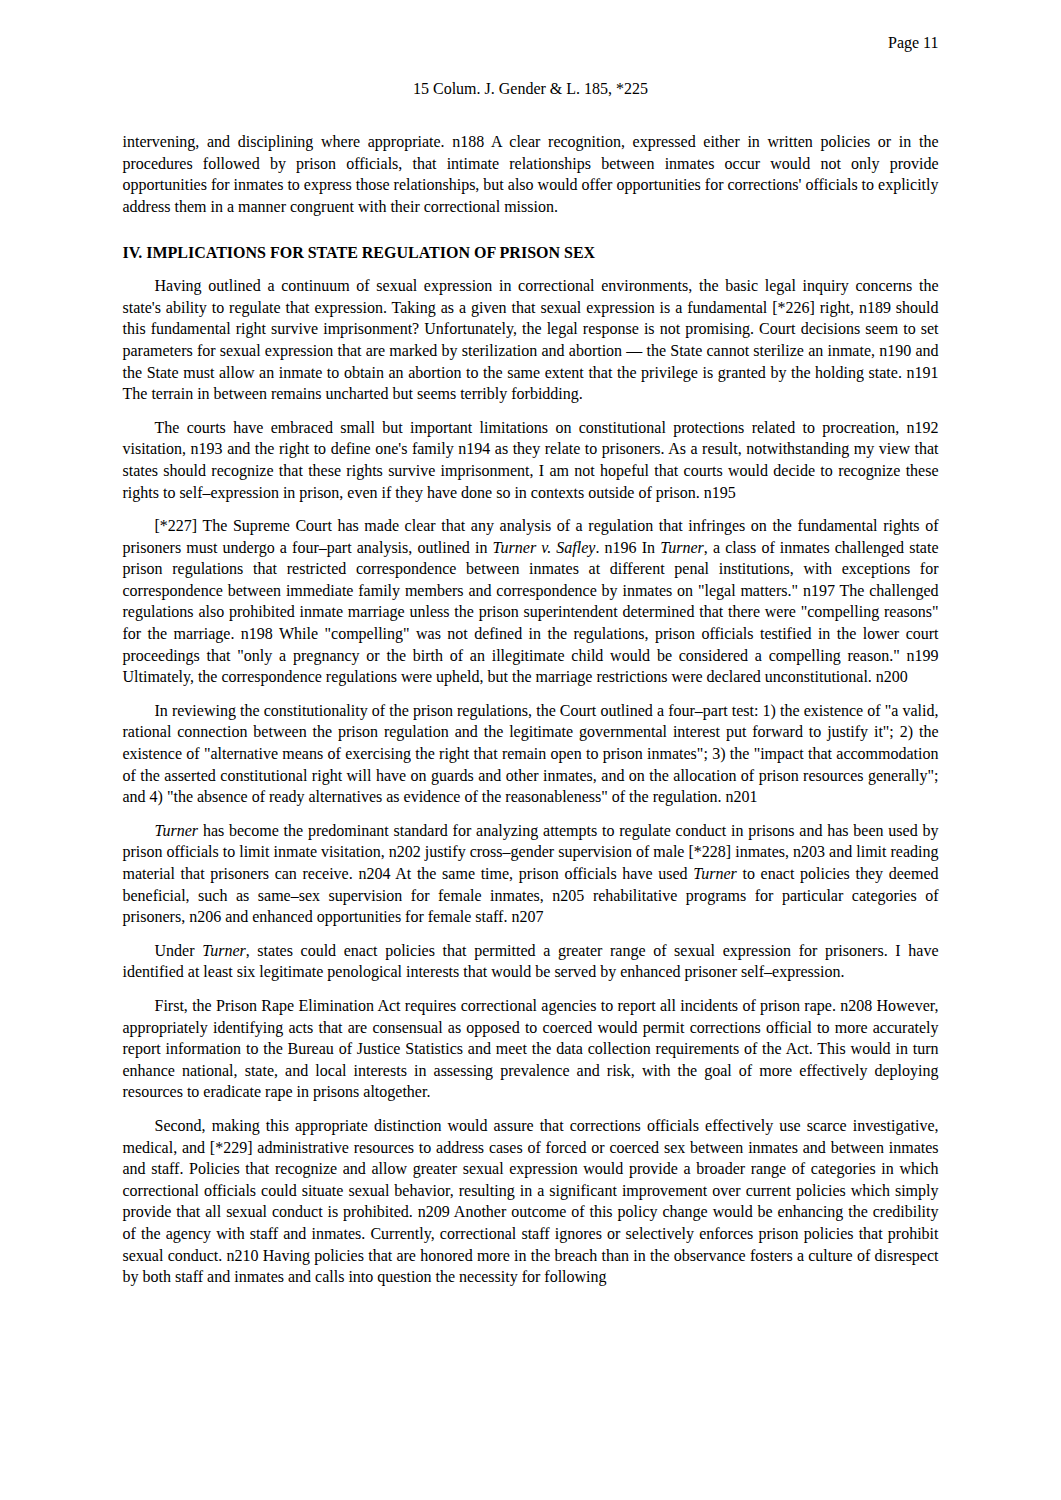Page 11
15 Colum. J. Gender & L. 185, *225
intervening, and disciplining where appropriate. n188 A clear recognition, expressed either in written policies or in the procedures followed by prison officials, that intimate relationships between inmates occur would not only provide opportunities for inmates to express those relationships, but also would offer opportunities for corrections' officials to explicitly address them in a manner congruent with their correctional mission.
IV. IMPLICATIONS FOR STATE REGULATION OF PRISON SEX
Having outlined a continuum of sexual expression in correctional environments, the basic legal inquiry concerns the state's ability to regulate that expression. Taking as a given that sexual expression is a fundamental [*226] right, n189 should this fundamental right survive imprisonment? Unfortunately, the legal response is not promising. Court decisions seem to set parameters for sexual expression that are marked by sterilization and abortion — the State cannot sterilize an inmate, n190 and the State must allow an inmate to obtain an abortion to the same extent that the privilege is granted by the holding state. n191 The terrain in between remains uncharted but seems terribly forbidding.
The courts have embraced small but important limitations on constitutional protections related to procreation, n192 visitation, n193 and the right to define one's family n194 as they relate to prisoners. As a result, notwithstanding my view that states should recognize that these rights survive imprisonment, I am not hopeful that courts would decide to recognize these rights to self–expression in prison, even if they have done so in contexts outside of prison. n195
[*227] The Supreme Court has made clear that any analysis of a regulation that infringes on the fundamental rights of prisoners must undergo a four–part analysis, outlined in Turner v. Safley. n196 In Turner, a class of inmates challenged state prison regulations that restricted correspondence between inmates at different penal institutions, with exceptions for correspondence between immediate family members and correspondence by inmates on "legal matters." n197 The challenged regulations also prohibited inmate marriage unless the prison superintendent determined that there were "compelling reasons" for the marriage. n198 While "compelling" was not defined in the regulations, prison officials testified in the lower court proceedings that "only a pregnancy or the birth of an illegitimate child would be considered a compelling reason." n199 Ultimately, the correspondence regulations were upheld, but the marriage restrictions were declared unconstitutional. n200
In reviewing the constitutionality of the prison regulations, the Court outlined a four–part test: 1) the existence of "a valid, rational connection between the prison regulation and the legitimate governmental interest put forward to justify it"; 2) the existence of "alternative means of exercising the right that remain open to prison inmates"; 3) the "impact that accommodation of the asserted constitutional right will have on guards and other inmates, and on the allocation of prison resources generally"; and 4) "the absence of ready alternatives as evidence of the reasonableness" of the regulation. n201
Turner has become the predominant standard for analyzing attempts to regulate conduct in prisons and has been used by prison officials to limit inmate visitation, n202 justify cross–gender supervision of male [*228] inmates, n203 and limit reading material that prisoners can receive. n204 At the same time, prison officials have used Turner to enact policies they deemed beneficial, such as same–sex supervision for female inmates, n205 rehabilitative programs for particular categories of prisoners, n206 and enhanced opportunities for female staff. n207
Under Turner, states could enact policies that permitted a greater range of sexual expression for prisoners. I have identified at least six legitimate penological interests that would be served by enhanced prisoner self–expression.
First, the Prison Rape Elimination Act requires correctional agencies to report all incidents of prison rape. n208 However, appropriately identifying acts that are consensual as opposed to coerced would permit corrections official to more accurately report information to the Bureau of Justice Statistics and meet the data collection requirements of the Act. This would in turn enhance national, state, and local interests in assessing prevalence and risk, with the goal of more effectively deploying resources to eradicate rape in prisons altogether.
Second, making this appropriate distinction would assure that corrections officials effectively use scarce investigative, medical, and [*229] administrative resources to address cases of forced or coerced sex between inmates and between inmates and staff. Policies that recognize and allow greater sexual expression would provide a broader range of categories in which correctional officials could situate sexual behavior, resulting in a significant improvement over current policies which simply provide that all sexual conduct is prohibited. n209 Another outcome of this policy change would be enhancing the credibility of the agency with staff and inmates. Currently, correctional staff ignores or selectively enforces prison policies that prohibit sexual conduct. n210 Having policies that are honored more in the breach than in the observance fosters a culture of disrespect by both staff and inmates and calls into question the necessity for following